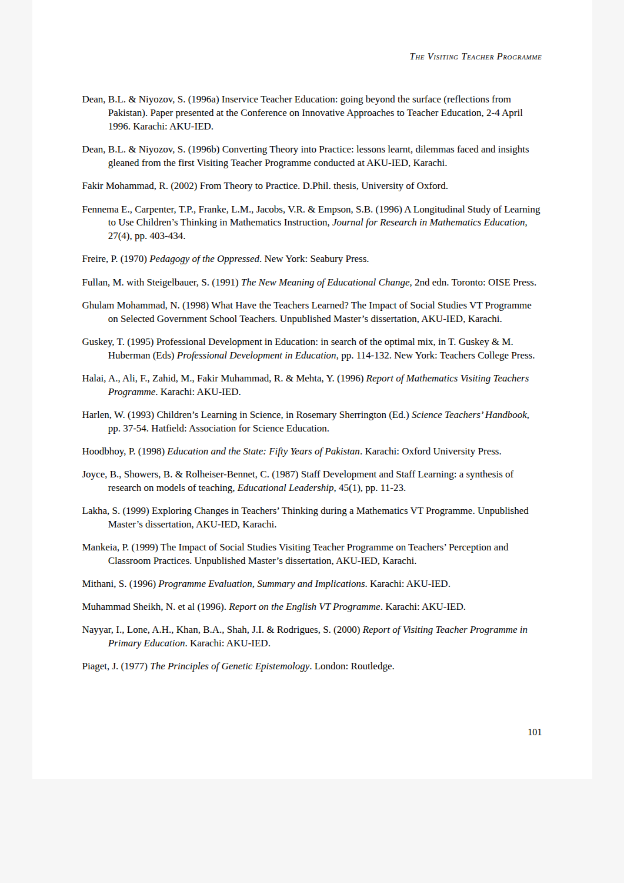The Visiting Teacher Programme
Dean, B.L. & Niyozov, S. (1996a) Inservice Teacher Education: going beyond the surface (reflections from Pakistan). Paper presented at the Conference on Innovative Approaches to Teacher Education, 2-4 April 1996. Karachi: AKU-IED.
Dean, B.L. & Niyozov, S. (1996b) Converting Theory into Practice: lessons learnt, dilemmas faced and insights gleaned from the first Visiting Teacher Programme conducted at AKU-IED, Karachi.
Fakir Mohammad, R. (2002) From Theory to Practice. D.Phil. thesis, University of Oxford.
Fennema E., Carpenter, T.P., Franke, L.M., Jacobs, V.R. & Empson, S.B. (1996) A Longitudinal Study of Learning to Use Children’s Thinking in Mathematics Instruction, Journal for Research in Mathematics Education, 27(4), pp. 403-434.
Freire, P. (1970) Pedagogy of the Oppressed. New York: Seabury Press.
Fullan, M. with Steigelbauer, S. (1991) The New Meaning of Educational Change, 2nd edn. Toronto: OISE Press.
Ghulam Mohammad, N. (1998) What Have the Teachers Learned? The Impact of Social Studies VT Programme on Selected Government School Teachers. Unpublished Master’s dissertation, AKU-IED, Karachi.
Guskey, T. (1995) Professional Development in Education: in search of the optimal mix, in T. Guskey & M. Huberman (Eds) Professional Development in Education, pp. 114-132. New York: Teachers College Press.
Halai, A., Ali, F., Zahid, M., Fakir Muhammad, R. & Mehta, Y. (1996) Report of Mathematics Visiting Teachers Programme. Karachi: AKU-IED.
Harlen, W. (1993) Children’s Learning in Science, in Rosemary Sherrington (Ed.) Science Teachers’ Handbook, pp. 37-54. Hatfield: Association for Science Education.
Hoodbhoy, P. (1998) Education and the State: Fifty Years of Pakistan. Karachi: Oxford University Press.
Joyce, B., Showers, B. & Rolheiser-Bennet, C. (1987) Staff Development and Staff Learning: a synthesis of research on models of teaching, Educational Leadership, 45(1), pp. 11-23.
Lakha, S. (1999) Exploring Changes in Teachers’ Thinking during a Mathematics VT Programme. Unpublished Master’s dissertation, AKU-IED, Karachi.
Mankeia, P. (1999) The Impact of Social Studies Visiting Teacher Programme on Teachers’ Perception and Classroom Practices. Unpublished Master’s dissertation, AKU-IED, Karachi.
Mithani, S. (1996) Programme Evaluation, Summary and Implications. Karachi: AKU-IED.
Muhammad Sheikh, N. et al (1996). Report on the English VT Programme. Karachi: AKU-IED.
Nayyar, I., Lone, A.H., Khan, B.A., Shah, J.I. & Rodrigues, S. (2000) Report of Visiting Teacher Programme in Primary Education. Karachi: AKU-IED.
Piaget, J. (1977) The Principles of Genetic Epistemology. London: Routledge.
101